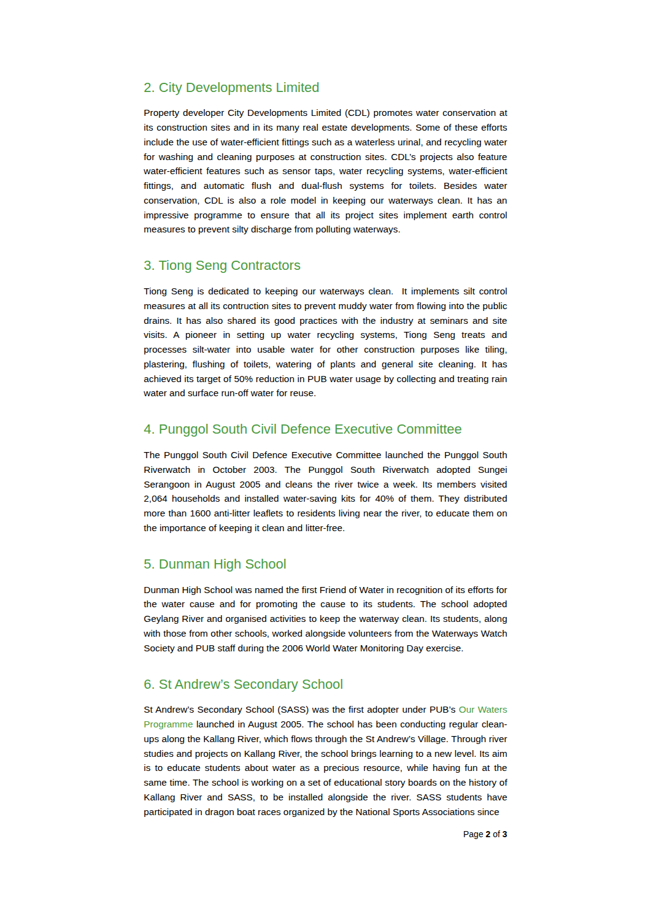2. City Developments Limited
Property developer City Developments Limited (CDL) promotes water conservation at its construction sites and in its many real estate developments. Some of these efforts include the use of water-efficient fittings such as a waterless urinal, and recycling water for washing and cleaning purposes at construction sites. CDL’s projects also feature water-efficient features such as sensor taps, water recycling systems, water-efficient fittings, and automatic flush and dual-flush systems for toilets. Besides water conservation, CDL is also a role model in keeping our waterways clean. It has an impressive programme to ensure that all its project sites implement earth control measures to prevent silty discharge from polluting waterways.
3. Tiong Seng Contractors
Tiong Seng is dedicated to keeping our waterways clean. It implements silt control measures at all its contruction sites to prevent muddy water from flowing into the public drains. It has also shared its good practices with the industry at seminars and site visits. A pioneer in setting up water recycling systems, Tiong Seng treats and processes silt-water into usable water for other construction purposes like tiling, plastering, flushing of toilets, watering of plants and general site cleaning. It has achieved its target of 50% reduction in PUB water usage by collecting and treating rain water and surface run-off water for reuse.
4. Punggol South Civil Defence Executive Committee
The Punggol South Civil Defence Executive Committee launched the Punggol South Riverwatch in October 2003. The Punggol South Riverwatch adopted Sungei Serangoon in August 2005 and cleans the river twice a week. Its members visited 2,064 households and installed water-saving kits for 40% of them. They distributed more than 1600 anti-litter leaflets to residents living near the river, to educate them on the importance of keeping it clean and litter-free.
5. Dunman High School
Dunman High School was named the first Friend of Water in recognition of its efforts for the water cause and for promoting the cause to its students. The school adopted Geylang River and organised activities to keep the waterway clean. Its students, along with those from other schools, worked alongside volunteers from the Waterways Watch Society and PUB staff during the 2006 World Water Monitoring Day exercise.
6. St Andrew’s Secondary School
St Andrew’s Secondary School (SASS) was the first adopter under PUB’s Our Waters Programme launched in August 2005. The school has been conducting regular clean-ups along the Kallang River, which flows through the St Andrew’s Village. Through river studies and projects on Kallang River, the school brings learning to a new level. Its aim is to educate students about water as a precious resource, while having fun at the same time. The school is working on a set of educational story boards on the history of Kallang River and SASS, to be installed alongside the river. SASS students have participated in dragon boat races organized by the National Sports Associations since
Page 2 of 3